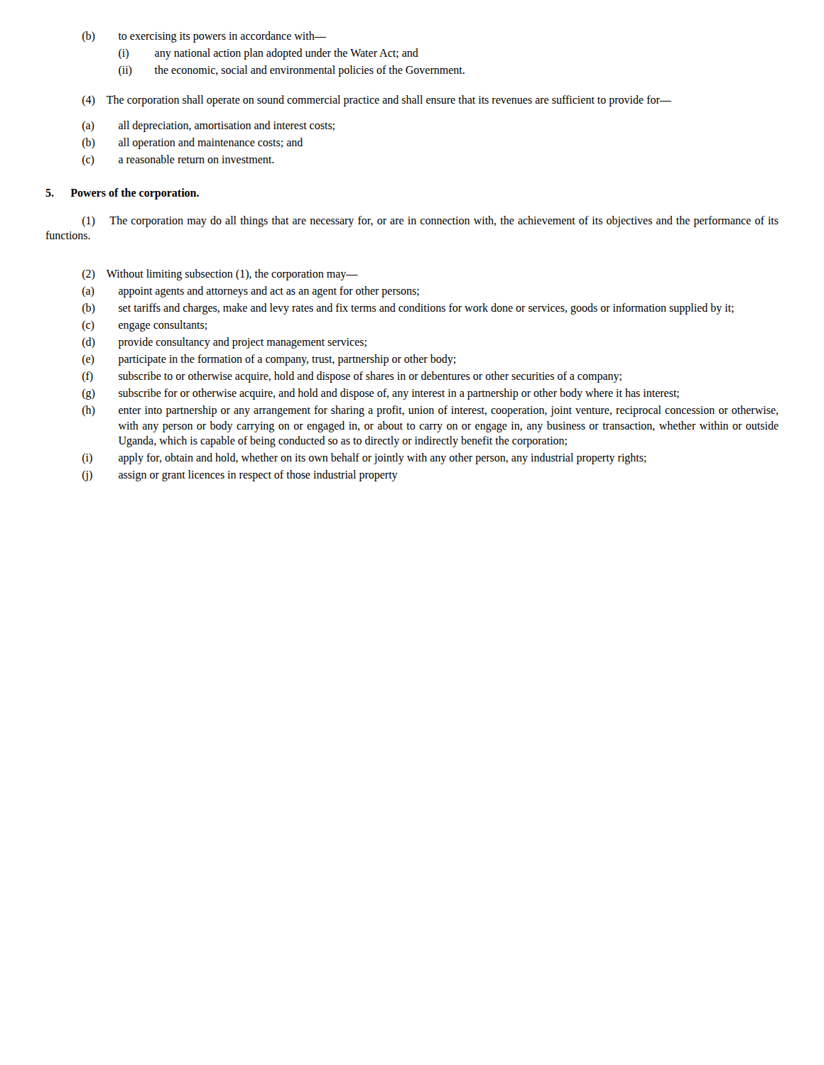(b)
to exercising its powers in accordance with—
(i)
any national action plan adopted under the Water Act; and
(ii)
the economic, social and environmental policies of the Government.
(4) The corporation shall operate on sound commercial practice and shall ensure that its revenues are sufficient to provide for—
(a)
all depreciation, amortisation and interest costs;
(b)
all operation and maintenance costs; and
(c)
a reasonable return on investment.
5. Powers of the corporation.
(1) The corporation may do all things that are necessary for, or are in connection with, the achievement of its objectives and the performance of its functions.
(2) Without limiting subsection (1), the corporation may—
(a)
appoint agents and attorneys and act as an agent for other persons;
(b)
set tariffs and charges, make and levy rates and fix terms and conditions for work done or services, goods or information supplied by it;
(c)
engage consultants;
(d)
provide consultancy and project management services;
(e)
participate in the formation of a company, trust, partnership or other body;
(f)
subscribe to or otherwise acquire, hold and dispose of shares in or debentures or other securities of a company;
(g)
subscribe for or otherwise acquire, and hold and dispose of, any interest in a partnership or other body where it has interest;
(h)
enter into partnership or any arrangement for sharing a profit, union of interest, cooperation, joint venture, reciprocal concession or otherwise, with any person or body carrying on or engaged in, or about to carry on or engage in, any business or transaction, whether within or outside Uganda, which is capable of being conducted so as to directly or indirectly benefit the corporation;
(i)
apply for, obtain and hold, whether on its own behalf or jointly with any other person, any industrial property rights;
(j)
assign or grant licences in respect of those industrial property